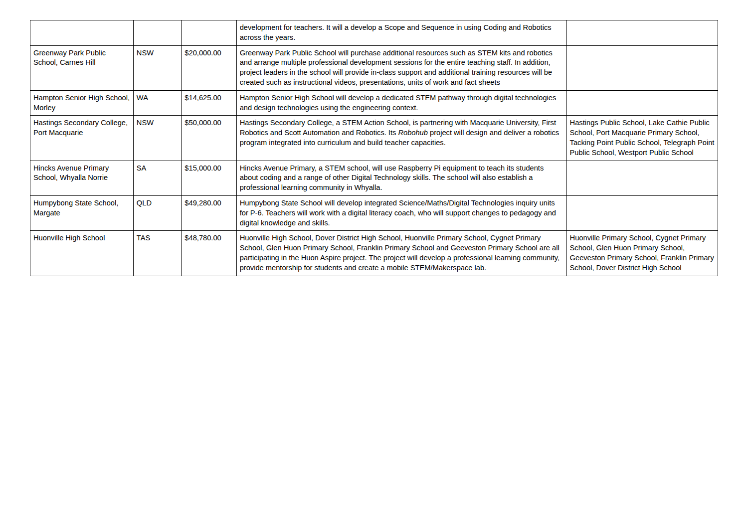| | | | development for teachers. It will a develop a Scope and Sequence in using Coding and Robotics across the years. | |
| Greenway Park Public School, Carnes Hill | NSW | $20,000.00 | Greenway Park Public School will purchase additional resources such as STEM kits and robotics and arrange multiple professional development sessions for the entire teaching staff. In addition, project leaders in the school will provide in-class support and additional training resources will be created such as instructional videos, presentations, units of work and fact sheets | |
| Hampton Senior High School, Morley | WA | $14,625.00 | Hampton Senior High School will develop a dedicated STEM pathway through digital technologies and design technologies using the engineering context. | |
| Hastings Secondary College, Port Macquarie | NSW | $50,000.00 | Hastings Secondary College, a STEM Action School, is partnering with Macquarie University, First Robotics and Scott Automation and Robotics. Its Robohub project will design and deliver a robotics program integrated into curriculum and build teacher capacities. | Hastings Public School, Lake Cathie Public School, Port Macquarie Primary School, Tacking Point Public School, Telegraph Point Public School, Westport Public School |
| Hincks Avenue Primary School, Whyalla Norrie | SA | $15,000.00 | Hincks Avenue Primary, a STEM school, will use Raspberry Pi equipment to teach its students about coding and a range of other Digital Technology skills. The school will also establish a professional learning community in Whyalla. | |
| Humpybong State School, Margate | QLD | $49,280.00 | Humpybong State School will develop integrated Science/Maths/Digital Technologies inquiry units for P-6. Teachers will work with a digital literacy coach, who will support changes to pedagogy and digital knowledge and skills. | |
| Huonville High School | TAS | $48,780.00 | Huonville High School, Dover District High School, Huonville Primary School, Cygnet Primary School, Glen Huon Primary School, Franklin Primary School and Geeveston Primary School are all participating in the Huon Aspire project. The project will develop a professional learning community, provide mentorship for students and create a mobile STEM/Makerspace lab. | Huonville Primary School, Cygnet Primary School, Glen Huon Primary School, Geeveston Primary School, Franklin Primary School, Dover District High School |